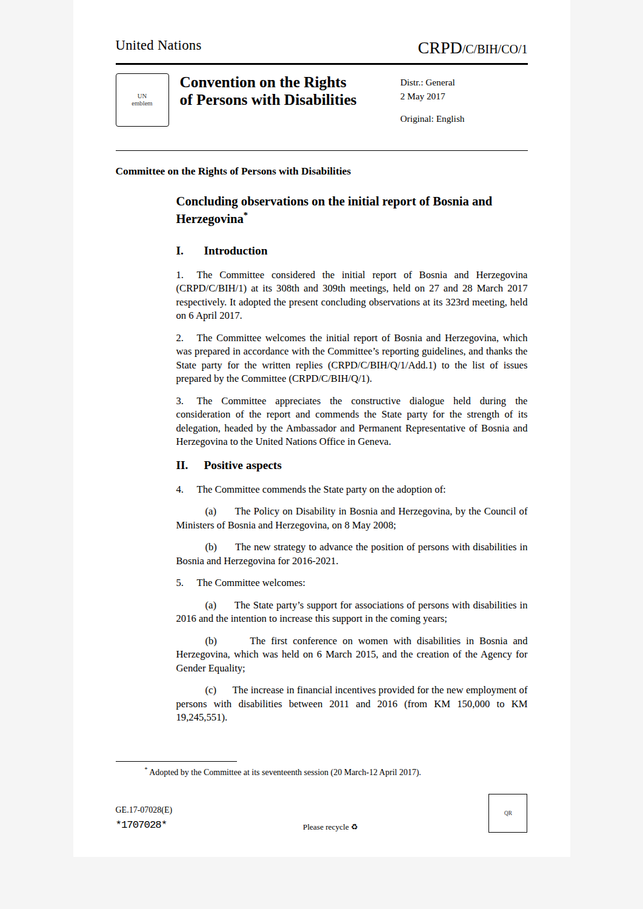United Nations
CRPD/C/BIH/CO/1
UN
emblem
Convention on the Rights
of Persons with Disabilities
Distr.: General
2 May 2017
Original: English
Committee on the Rights of Persons with Disabilities
Concluding observations on the initial report of Bosnia and Herzegovina*
I. Introduction
1. The Committee considered the initial report of Bosnia and Herzegovina (CRPD/C/BIH/1) at its 308th and 309th meetings, held on 27 and 28 March 2017 respectively. It adopted the present concluding observations at its 323rd meeting, held on 6 April 2017.
2. The Committee welcomes the initial report of Bosnia and Herzegovina, which was prepared in accordance with the Committee’s reporting guidelines, and thanks the State party for the written replies (CRPD/C/BIH/Q/1/Add.1) to the list of issues prepared by the Committee (CRPD/C/BIH/Q/1).
3. The Committee appreciates the constructive dialogue held during the consideration of the report and commends the State party for the strength of its delegation, headed by the Ambassador and Permanent Representative of Bosnia and Herzegovina to the United Nations Office in Geneva.
II. Positive aspects
4. The Committee commends the State party on the adoption of:
(a) The Policy on Disability in Bosnia and Herzegovina, by the Council of Ministers of Bosnia and Herzegovina, on 8 May 2008;
(b) The new strategy to advance the position of persons with disabilities in Bosnia and Herzegovina for 2016-2021.
5. The Committee welcomes:
(a) The State party’s support for associations of persons with disabilities in 2016 and the intention to increase this support in the coming years;
(b) The first conference on women with disabilities in Bosnia and Herzegovina, which was held on 6 March 2015, and the creation of the Agency for Gender Equality;
(c) The increase in financial incentives provided for the new employment of persons with disabilities between 2011 and 2016 (from KM 150,000 to KM 19,245,551).
* Adopted by the Committee at its seventeenth session (20 March-12 April 2017).
GE.17-07028(E)
*1707028*
Please recycle ♻
QR